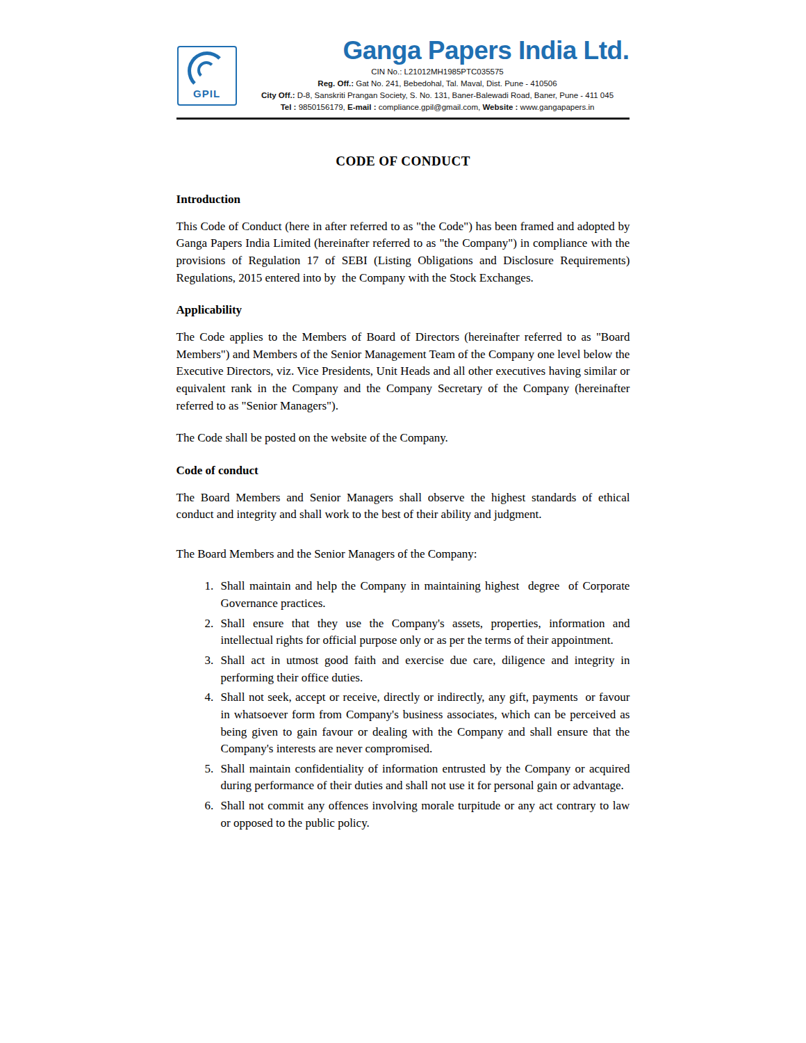| GPIL | Ganga Papers India Ltd. CIN No.: L21012MH1985PTC035575 Reg. Off.: Gat No. 241, Bebedohal, Tal. Maval, Dist. Pune - 410506 City Off.: D-8, Sanskriti Prangan Society, S. No. 131, Baner-Balewadi Road, Baner, Pune - 411 045 Tel : 9850156179, E-mail : compliance.gpil@gmail.com, Website : www.gangapapers.in |
CODE OF CONDUCT
Introduction
This Code of Conduct (here in after referred to as "the Code") has been framed and adopted by Ganga Papers India Limited (hereinafter referred to as "the Company") in compliance with the provisions of Regulation 17 of SEBI (Listing Obligations and Disclosure Requirements) Regulations, 2015 entered into by the Company with the Stock Exchanges.
Applicability
The Code applies to the Members of Board of Directors (hereinafter referred to as "Board Members") and Members of the Senior Management Team of the Company one level below the Executive Directors, viz. Vice Presidents, Unit Heads and all other executives having similar or equivalent rank in the Company and the Company Secretary of the Company (hereinafter referred to as "Senior Managers").
The Code shall be posted on the website of the Company.
Code of conduct
The Board Members and Senior Managers shall observe the highest standards of ethical conduct and integrity and shall work to the best of their ability and judgment.
The Board Members and the Senior Managers of the Company:
Shall maintain and help the Company in maintaining highest degree of Corporate Governance practices.
Shall ensure that they use the Company's assets, properties, information and intellectual rights for official purpose only or as per the terms of their appointment.
Shall act in utmost good faith and exercise due care, diligence and integrity in performing their office duties.
Shall not seek, accept or receive, directly or indirectly, any gift, payments or favour in whatsoever form from Company's business associates, which can be perceived as being given to gain favour or dealing with the Company and shall ensure that the Company's interests are never compromised.
Shall maintain confidentiality of information entrusted by the Company or acquired during performance of their duties and shall not use it for personal gain or advantage.
Shall not commit any offences involving morale turpitude or any act contrary to law or opposed to the public policy.